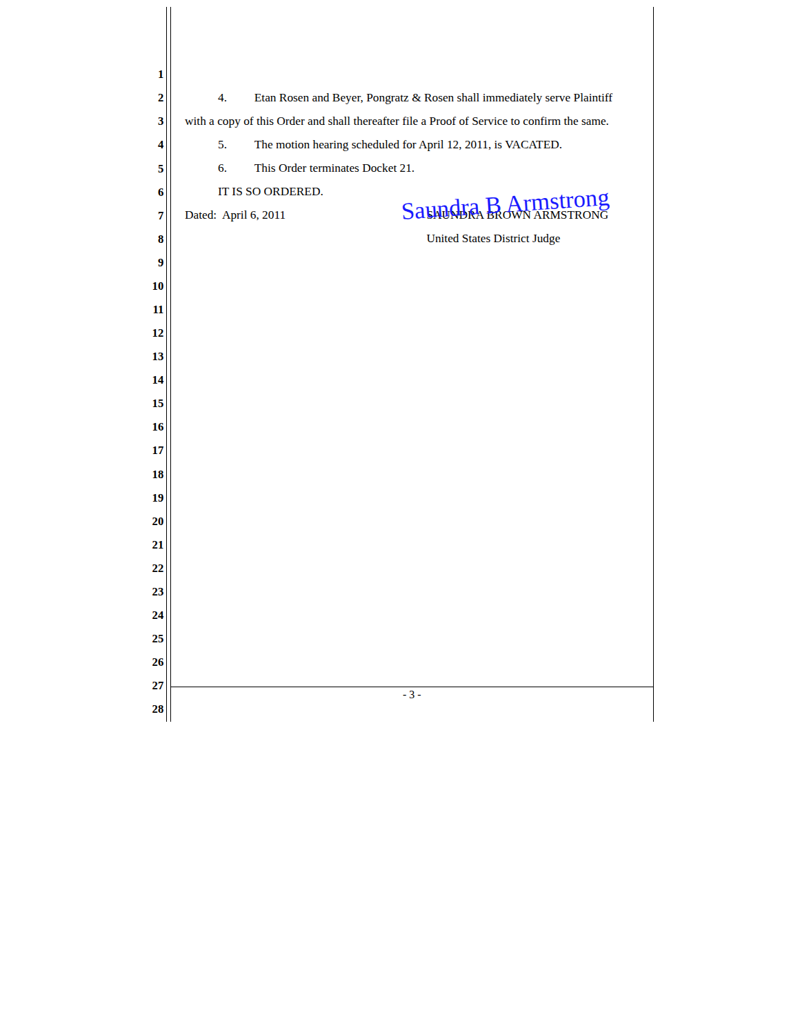1
2
3
4
5
6
7
8
9
10
11
12
13
14
15
16
17
18
19
20
21
22
23
24
25
26
27
28
4. Etan Rosen and Beyer, Pongratz & Rosen shall immediately serve Plaintiff
with a copy of this Order and shall thereafter file a Proof of Service to confirm the same.
5. The motion hearing scheduled for April 12, 2011, is VACATED.
6. This Order terminates Docket 21.
IT IS SO ORDERED.
Dated: April 6, 2011 Saundra B Armstrong SAUNDRA BROWN ARMSTRONG
United States District Judge
- 3 -